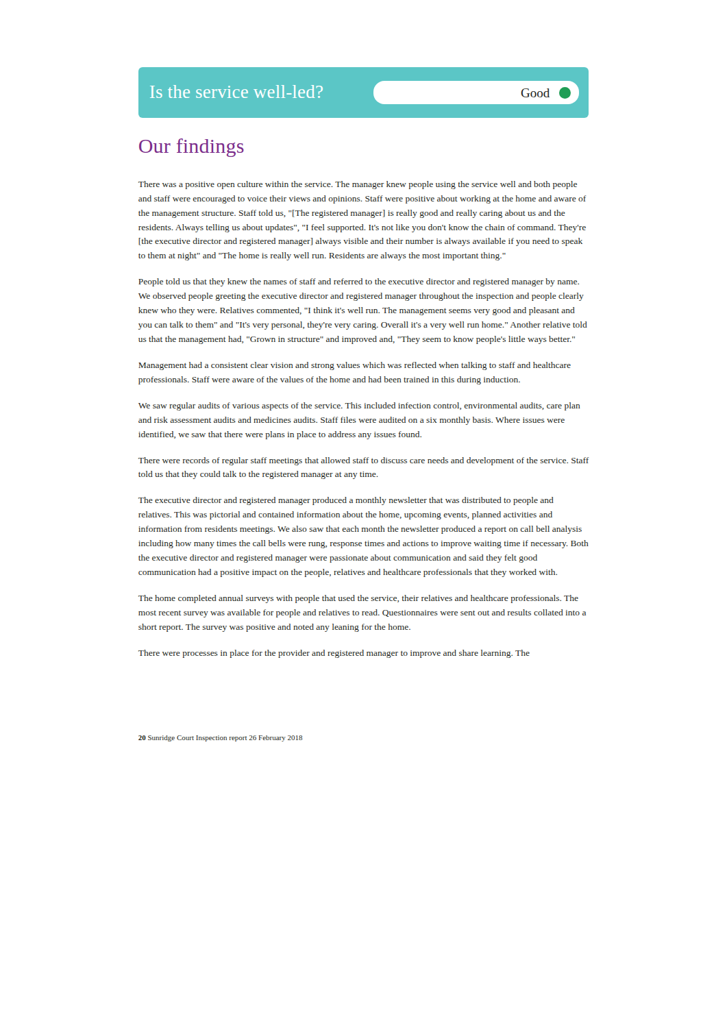Is the service well-led?
Good
Our findings
There was a positive open culture within the service. The manager knew people using the service well and both people and staff were encouraged to voice their views and opinions. Staff were positive about working at the home and aware of the management structure. Staff told us, "[The registered manager] is really good and really caring about us and the residents. Always telling us about updates", "I feel supported. It's not like you don't know the chain of command. They're [the executive director and registered manager] always visible and their number is always available if you need to speak to them at night" and "The home is really well run. Residents are always the most important thing."
People told us that they knew the names of staff and referred to the executive director and registered manager by name. We observed people greeting the executive director and registered manager throughout the inspection and people clearly knew who they were. Relatives commented, "I think it's well run. The management seems very good and pleasant and you can talk to them" and "It's very personal, they're very caring. Overall it's a very well run home." Another relative told us that the management had, "Grown in structure" and improved and, "They seem to know people's little ways better."
Management had a consistent clear vision and strong values which was reflected when talking to staff and healthcare professionals. Staff were aware of the values of the home and had been trained in this during induction.
We saw regular audits of various aspects of the service. This included infection control, environmental audits, care plan and risk assessment audits and medicines audits. Staff files were audited on a six monthly basis. Where issues were identified, we saw that there were plans in place to address any issues found.
There were records of regular staff meetings that allowed staff to discuss care needs and development of the service. Staff told us that they could talk to the registered manager at any time.
The executive director and registered manager produced a monthly newsletter that was distributed to people and relatives. This was pictorial and contained information about the home, upcoming events, planned activities and information from residents meetings. We also saw that each month the newsletter produced a report on call bell analysis including how many times the call bells were rung, response times and actions to improve waiting time if necessary. Both the executive director and registered manager were passionate about communication and said they felt good communication had a positive impact on the people, relatives and healthcare professionals that they worked with.
The home completed annual surveys with people that used the service, their relatives and healthcare professionals. The most recent survey was available for people and relatives to read. Questionnaires were sent out and results collated into a short report. The survey was positive and noted any leaning for the home.
There were processes in place for the provider and registered manager to improve and share learning. The
20 Sunridge Court Inspection report 26 February 2018